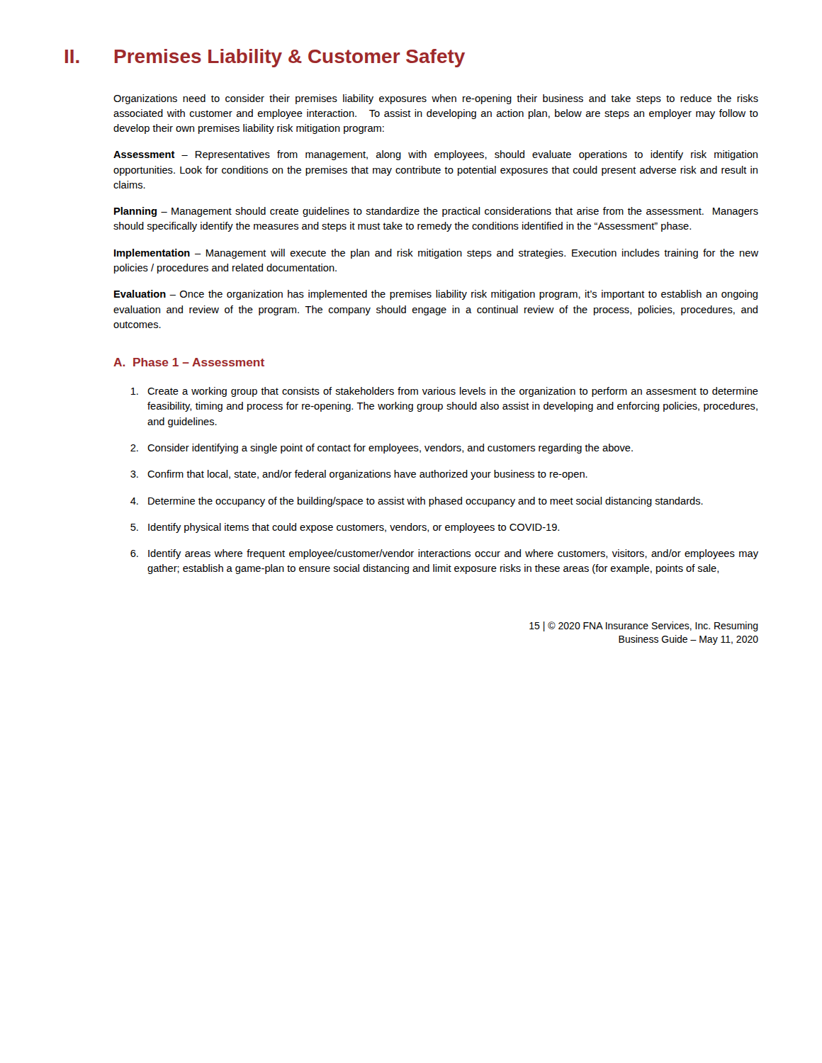II. Premises Liability & Customer Safety
Organizations need to consider their premises liability exposures when re-opening their business and take steps to reduce the risks associated with customer and employee interaction. To assist in developing an action plan, below are steps an employer may follow to develop their own premises liability risk mitigation program:
Assessment – Representatives from management, along with employees, should evaluate operations to identify risk mitigation opportunities. Look for conditions on the premises that may contribute to potential exposures that could present adverse risk and result in claims.
Planning – Management should create guidelines to standardize the practical considerations that arise from the assessment. Managers should specifically identify the measures and steps it must take to remedy the conditions identified in the “Assessment” phase.
Implementation – Management will execute the plan and risk mitigation steps and strategies. Execution includes training for the new policies / procedures and related documentation.
Evaluation – Once the organization has implemented the premises liability risk mitigation program, it’s important to establish an ongoing evaluation and review of the program. The company should engage in a continual review of the process, policies, procedures, and outcomes.
A. Phase 1 – Assessment
Create a working group that consists of stakeholders from various levels in the organization to perform an assesment to determine feasibility, timing and process for re-opening. The working group should also assist in developing and enforcing policies, procedures, and guidelines.
Consider identifying a single point of contact for employees, vendors, and customers regarding the above.
Confirm that local, state, and/or federal organizations have authorized your business to re-open.
Determine the occupancy of the building/space to assist with phased occupancy and to meet social distancing standards.
Identify physical items that could expose customers, vendors, or employees to COVID-19.
Identify areas where frequent employee/customer/vendor interactions occur and where customers, visitors, and/or employees may gather; establish a game-plan to ensure social distancing and limit exposure risks in these areas (for example, points of sale,
15 | © 2020 FNA Insurance Services, Inc. Resuming
Business Guide – May 11, 2020